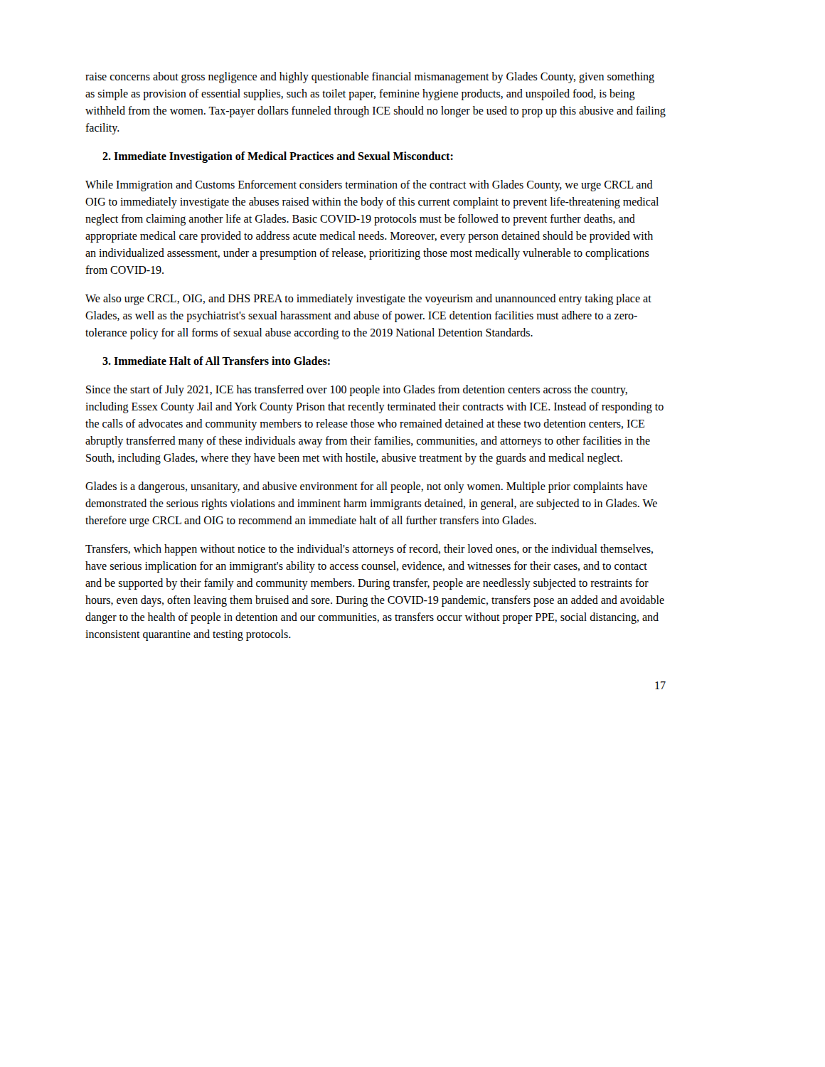raise concerns about gross negligence and highly questionable financial mismanagement by Glades County, given something as simple as provision of essential supplies, such as toilet paper, feminine hygiene products, and unspoiled food, is being withheld from the women. Tax-payer dollars funneled through ICE should no longer be used to prop up this abusive and failing facility.
Immediate Investigation of Medical Practices and Sexual Misconduct:
While Immigration and Customs Enforcement considers termination of the contract with Glades County, we urge CRCL and OIG to immediately investigate the abuses raised within the body of this current complaint to prevent life-threatening medical neglect from claiming another life at Glades. Basic COVID-19 protocols must be followed to prevent further deaths, and appropriate medical care provided to address acute medical needs. Moreover, every person detained should be provided with an individualized assessment, under a presumption of release, prioritizing those most medically vulnerable to complications from COVID-19.
We also urge CRCL, OIG, and DHS PREA to immediately investigate the voyeurism and unannounced entry taking place at Glades, as well as the psychiatrist's sexual harassment and abuse of power. ICE detention facilities must adhere to a zero-tolerance policy for all forms of sexual abuse according to the 2019 National Detention Standards.
Immediate Halt of All Transfers into Glades:
Since the start of July 2021, ICE has transferred over 100 people into Glades from detention centers across the country, including Essex County Jail and York County Prison that recently terminated their contracts with ICE. Instead of responding to the calls of advocates and community members to release those who remained detained at these two detention centers, ICE abruptly transferred many of these individuals away from their families, communities, and attorneys to other facilities in the South, including Glades, where they have been met with hostile, abusive treatment by the guards and medical neglect.
Glades is a dangerous, unsanitary, and abusive environment for all people, not only women. Multiple prior complaints have demonstrated the serious rights violations and imminent harm immigrants detained, in general, are subjected to in Glades. We therefore urge CRCL and OIG to recommend an immediate halt of all further transfers into Glades.
Transfers, which happen without notice to the individual's attorneys of record, their loved ones, or the individual themselves, have serious implication for an immigrant's ability to access counsel, evidence, and witnesses for their cases, and to contact and be supported by their family and community members. During transfer, people are needlessly subjected to restraints for hours, even days, often leaving them bruised and sore. During the COVID-19 pandemic, transfers pose an added and avoidable danger to the health of people in detention and our communities, as transfers occur without proper PPE, social distancing, and inconsistent quarantine and testing protocols.
17